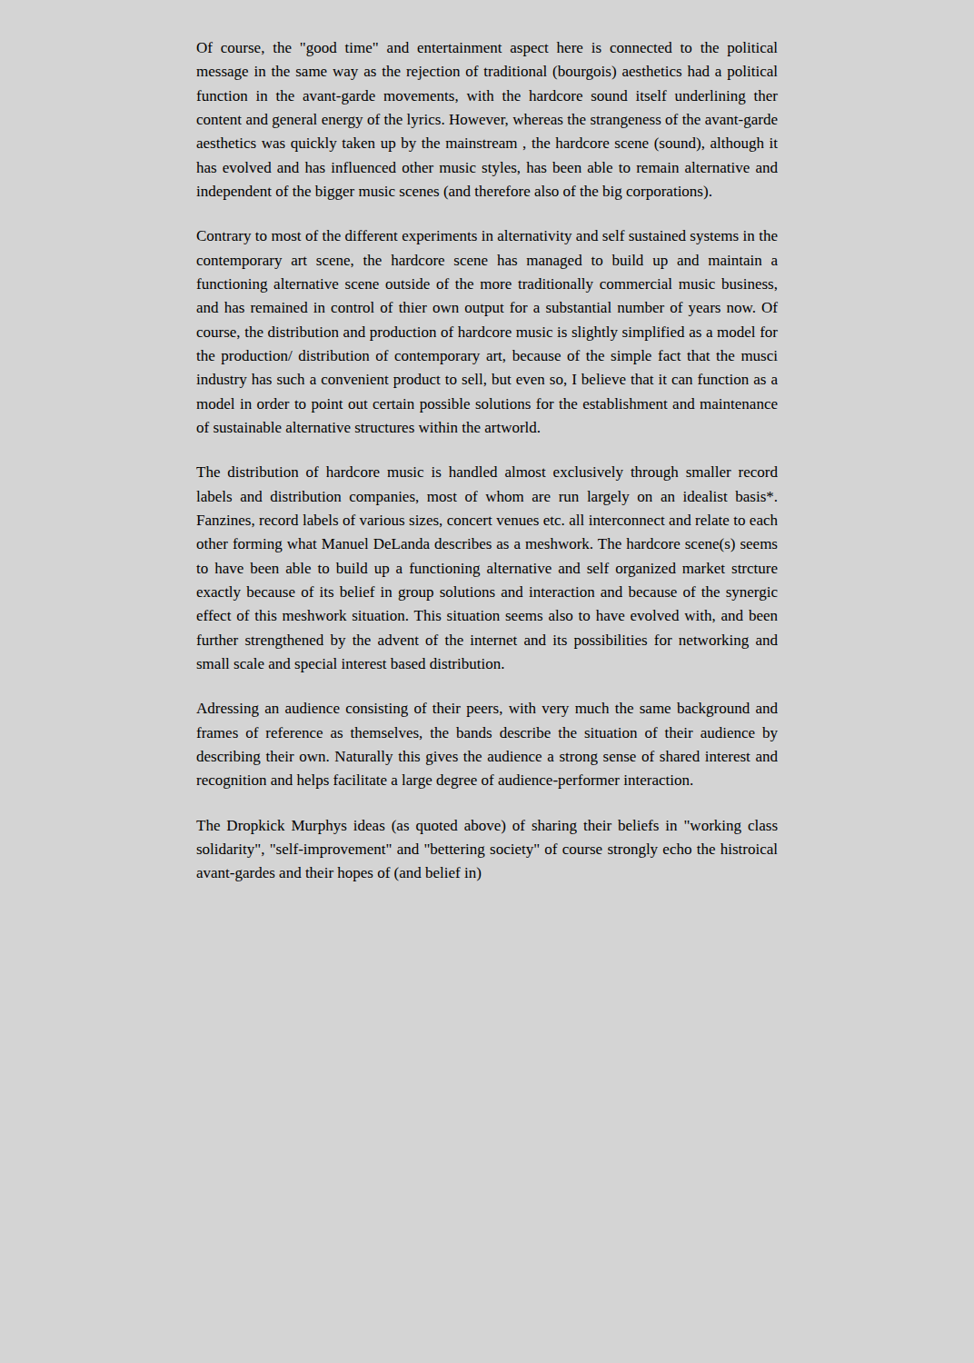Of course, the "good time" and entertainment aspect here is connected to the political message in the same way as the rejection of traditional (bourgois) aesthetics had a political function in the avant-garde movements, with the hardcore sound itself underlining ther content and general energy of the lyrics. However, whereas the strangeness of the avant-garde aesthetics was quickly taken up by the mainstream , the hardcore scene (sound), although it has evolved and has influenced other music styles, has been able to remain alternative and independent of the bigger music scenes (and therefore also of the big corporations).
Contrary to most of the different experiments in alternativity and self sustained systems in the contemporary art scene, the hardcore scene has managed to build up and maintain a functioning alternative scene outside of the more traditionally commercial music business, and has remained in control of thier own output for a substantial number of years now. Of course, the distribution and production of hardcore music is slightly simplified as a model for the production/ distribution of contemporary art, because of the simple fact that the musci industry has such a convenient product to sell, but even so, I believe that it can function as a model in order to point out certain possible solutions for the establishment and maintenance of sustainable alternative structures within the artworld.
The distribution of hardcore music is handled almost exclusively through smaller record labels and distribution companies, most of whom are run largely on an idealist basis*. Fanzines, record labels of various sizes, concert venues etc. all interconnect and relate to each other forming what Manuel DeLanda describes as a meshwork. The hardcore scene(s) seems to have been able to build up a functioning alternative and self organized market strcture exactly because of its belief in group solutions and interaction and because of the synergic effect of this meshwork situation. This situation seems also to have evolved with, and been further strengthened by the advent of the internet and its possibilities for networking and small scale and special interest based distribution.
Adressing an audience consisting of their peers, with very much the same background and frames of reference as themselves, the bands describe the situation of their audience by describing their own. Naturally this gives the audience a strong sense of shared interest and recognition and helps facilitate a large degree of audience-performer interaction.
The Dropkick Murphys ideas (as quoted above) of sharing their beliefs in "working class solidarity", "self-improvement" and "bettering society" of course strongly echo the histroical avant-gardes and their hopes of (and belief in)